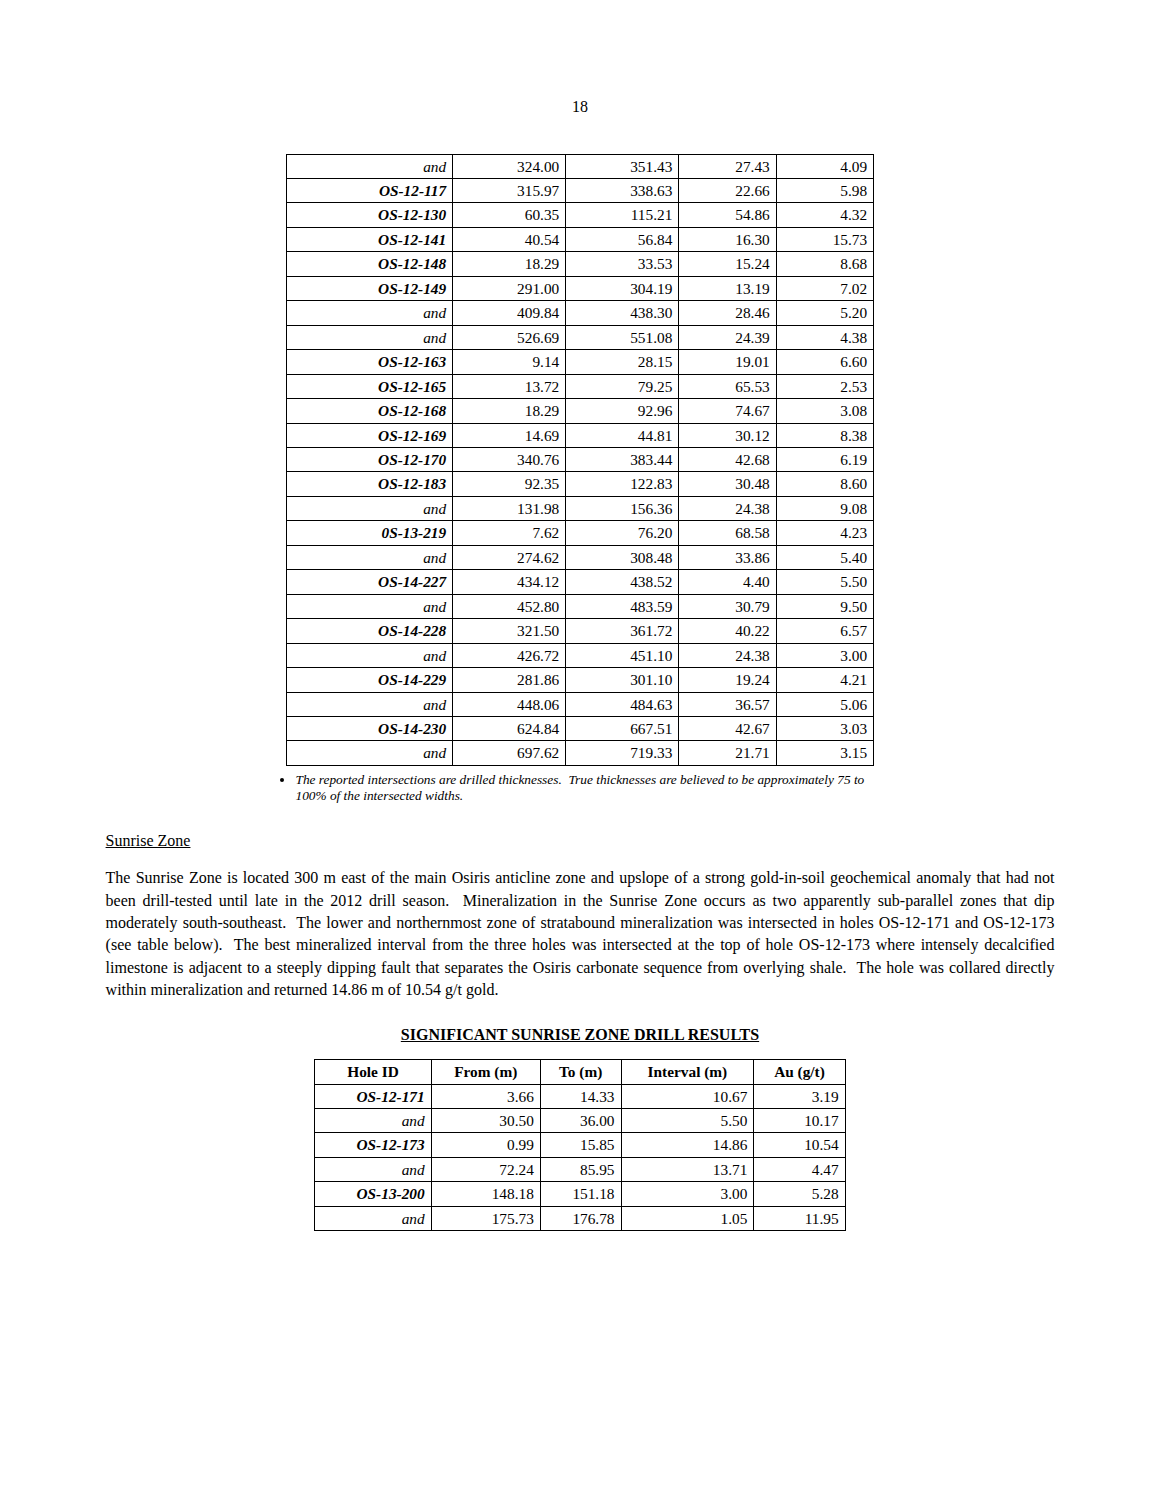18
| and | 324.00 | 351.43 | 27.43 | 4.09 |
| OS-12-117 | 315.97 | 338.63 | 22.66 | 5.98 |
| OS-12-130 | 60.35 | 115.21 | 54.86 | 4.32 |
| OS-12-141 | 40.54 | 56.84 | 16.30 | 15.73 |
| OS-12-148 | 18.29 | 33.53 | 15.24 | 8.68 |
| OS-12-149 | 291.00 | 304.19 | 13.19 | 7.02 |
| and | 409.84 | 438.30 | 28.46 | 5.20 |
| and | 526.69 | 551.08 | 24.39 | 4.38 |
| OS-12-163 | 9.14 | 28.15 | 19.01 | 6.60 |
| OS-12-165 | 13.72 | 79.25 | 65.53 | 2.53 |
| OS-12-168 | 18.29 | 92.96 | 74.67 | 3.08 |
| OS-12-169 | 14.69 | 44.81 | 30.12 | 8.38 |
| OS-12-170 | 340.76 | 383.44 | 42.68 | 6.19 |
| OS-12-183 | 92.35 | 122.83 | 30.48 | 8.60 |
| and | 131.98 | 156.36 | 24.38 | 9.08 |
| 0S-13-219 | 7.62 | 76.20 | 68.58 | 4.23 |
| and | 274.62 | 308.48 | 33.86 | 5.40 |
| OS-14-227 | 434.12 | 438.52 | 4.40 | 5.50 |
| and | 452.80 | 483.59 | 30.79 | 9.50 |
| OS-14-228 | 321.50 | 361.72 | 40.22 | 6.57 |
| and | 426.72 | 451.10 | 24.38 | 3.00 |
| OS-14-229 | 281.86 | 301.10 | 19.24 | 4.21 |
| and | 448.06 | 484.63 | 36.57 | 5.06 |
| OS-14-230 | 624.84 | 667.51 | 42.67 | 3.03 |
| and | 697.62 | 719.33 | 21.71 | 3.15 |
The reported intersections are drilled thicknesses. True thicknesses are believed to be approximately 75 to 100% of the intersected widths.
Sunrise Zone
The Sunrise Zone is located 300 m east of the main Osiris anticline zone and upslope of a strong gold-in-soil geochemical anomaly that had not been drill-tested until late in the 2012 drill season. Mineralization in the Sunrise Zone occurs as two apparently sub-parallel zones that dip moderately south-southeast. The lower and northernmost zone of stratabound mineralization was intersected in holes OS-12-171 and OS-12-173 (see table below). The best mineralized interval from the three holes was intersected at the top of hole OS-12-173 where intensely decalcified limestone is adjacent to a steeply dipping fault that separates the Osiris carbonate sequence from overlying shale. The hole was collared directly within mineralization and returned 14.86 m of 10.54 g/t gold.
SIGNIFICANT SUNRISE ZONE DRILL RESULTS
| Hole ID | From (m) | To (m) | Interval (m) | Au (g/t) |
| --- | --- | --- | --- | --- |
| OS-12-171 | 3.66 | 14.33 | 10.67 | 3.19 |
| and | 30.50 | 36.00 | 5.50 | 10.17 |
| OS-12-173 | 0.99 | 15.85 | 14.86 | 10.54 |
| and | 72.24 | 85.95 | 13.71 | 4.47 |
| OS-13-200 | 148.18 | 151.18 | 3.00 | 5.28 |
| and | 175.73 | 176.78 | 1.05 | 11.95 |